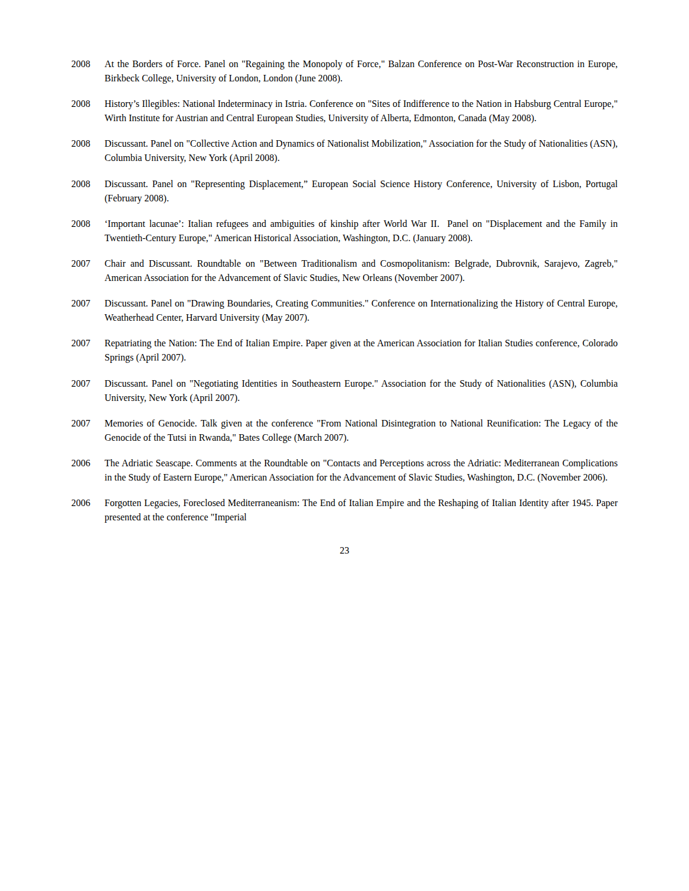2008
At the Borders of Force. Panel on "Regaining the Monopoly of Force," Balzan Conference on Post-War Reconstruction in Europe, Birkbeck College, University of London, London (June 2008).
2008
History’s Illegibles: National Indeterminacy in Istria. Conference on "Sites of Indifference to the Nation in Habsburg Central Europe," Wirth Institute for Austrian and Central European Studies, University of Alberta, Edmonton, Canada (May 2008).
2008
Discussant. Panel on "Collective Action and Dynamics of Nationalist Mobilization," Association for the Study of Nationalities (ASN), Columbia University, New York (April 2008).
2008
Discussant. Panel on "Representing Displacement,” European Social Science History Conference, University of Lisbon, Portugal (February 2008).
2008
‘Important lacunae’: Italian refugees and ambiguities of kinship after World War II. Panel on "Displacement and the Family in Twentieth-Century Europe," American Historical Association, Washington, D.C. (January 2008).
2007
Chair and Discussant. Roundtable on "Between Traditionalism and Cosmopolitanism: Belgrade, Dubrovnik, Sarajevo, Zagreb," American Association for the Advancement of Slavic Studies, New Orleans (November 2007).
2007
Discussant. Panel on "Drawing Boundaries, Creating Communities." Conference on Internationalizing the History of Central Europe, Weatherhead Center, Harvard University (May 2007).
2007
Repatriating the Nation: The End of Italian Empire. Paper given at the American Association for Italian Studies conference, Colorado Springs (April 2007).
2007
Discussant. Panel on "Negotiating Identities in Southeastern Europe." Association for the Study of Nationalities (ASN), Columbia University, New York (April 2007).
2007
Memories of Genocide. Talk given at the conference "From National Disintegration to National Reunification: The Legacy of the Genocide of the Tutsi in Rwanda," Bates College (March 2007).
2006
The Adriatic Seascape. Comments at the Roundtable on "Contacts and Perceptions across the Adriatic: Mediterranean Complications in the Study of Eastern Europe," American Association for the Advancement of Slavic Studies, Washington, D.C. (November 2006).
2006
Forgotten Legacies, Foreclosed Mediterraneanism: The End of Italian Empire and the Reshaping of Italian Identity after 1945. Paper presented at the conference "Imperial
23